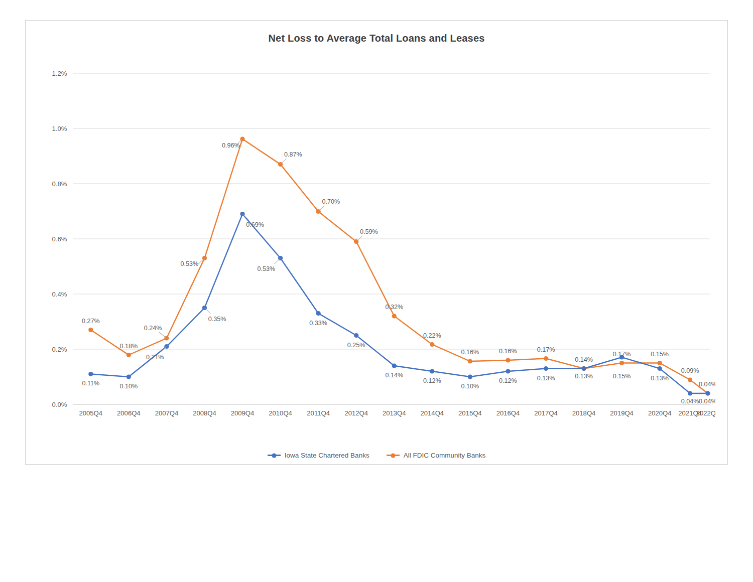Net Loss to Average Total Loans and Leases
1.2% 1.0% 0.8% 0.6% 0.4% 0.2% 0.0% 2005Q4 2006Q4 2007Q4 2008Q4 2009Q4 2010Q4 2011Q4 2012Q4 2013Q4 2014Q4 2015Q4 2016Q4 2017Q4 2018Q4 2019Q4 2020Q4 2021Q4 2022Q1 0.27% 0.18% 0.24% 0.53% 0.96% 0.87% 0.70% 0.59% 0.32% 0.22% 0.16% 0.16% 0.17% 0.13% 0.17% 0.15% 0.09% 0.04% 0.11% 0.10% 0.21% 0.35% 0.69% 0.53% 0.33% 0.25% 0.14% 0.12% 0.10% 0.12% 0.13% 0.14% 0.15% 0.13% 0.04% 0.04%
Iowa State Chartered Banks All FDIC Community Banks